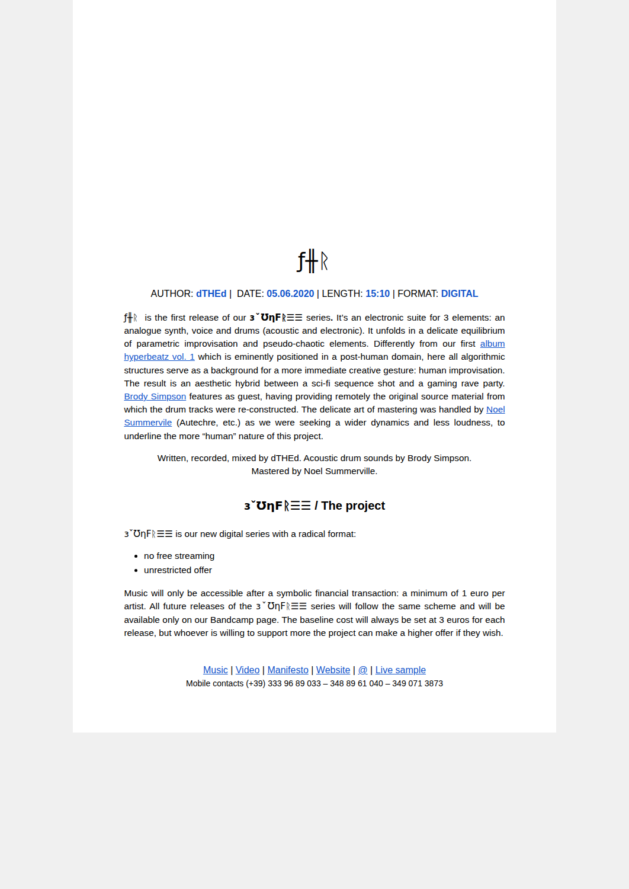ƒ╫ᚱ
AUTHOR: dTHEd | DATE: 05.06.2020 | LENGTH: 15:10 | FORMAT: DIGITAL
ƒ╫ᚱ is the first release of our ɜˇƱηϜᚱ☰☰ series. It’s an electronic suite for 3 elements: an analogue synth, voice and drums (acoustic and electronic). It unfolds in a delicate equilibrium of parametric improvisation and pseudo-chaotic elements. Differently from our first album hyperbeatz vol. 1 which is eminently positioned in a post-human domain, here all algorithmic structures serve as a background for a more immediate creative gesture: human improvisation. The result is an aesthetic hybrid between a sci-fi sequence shot and a gaming rave party. Brody Simpson features as guest, having providing remotely the original source material from which the drum tracks were re-constructed. The delicate art of mastering was handled by Noel Summervile (Autechre, etc.) as we were seeking a wider dynamics and less loudness, to underline the more “human” nature of this project.
Written, recorded, mixed by dTHEd. Acoustic drum sounds by Brody Simpson.
Mastered by Noel Summerville.
ɜˇƱηϜᚱ☰☰ / The project
ɜˇƱηϜᚱ☰☰ is our new digital series with a radical format:
no free streaming
unrestricted offer
Music will only be accessible after a symbolic financial transaction: a minimum of 1 euro per artist. All future releases of the ɜˇƱηϜᚱ☰☰ series will follow the same scheme and will be available only on our Bandcamp page. The baseline cost will always be set at 3 euros for each release, but whoever is willing to support more the project can make a higher offer if they wish.
Music | Video | Manifesto | Website | @ | Live sample
Mobile contacts (+39) 333 96 89 033 – 348 89 61 040 – 349 071 3873